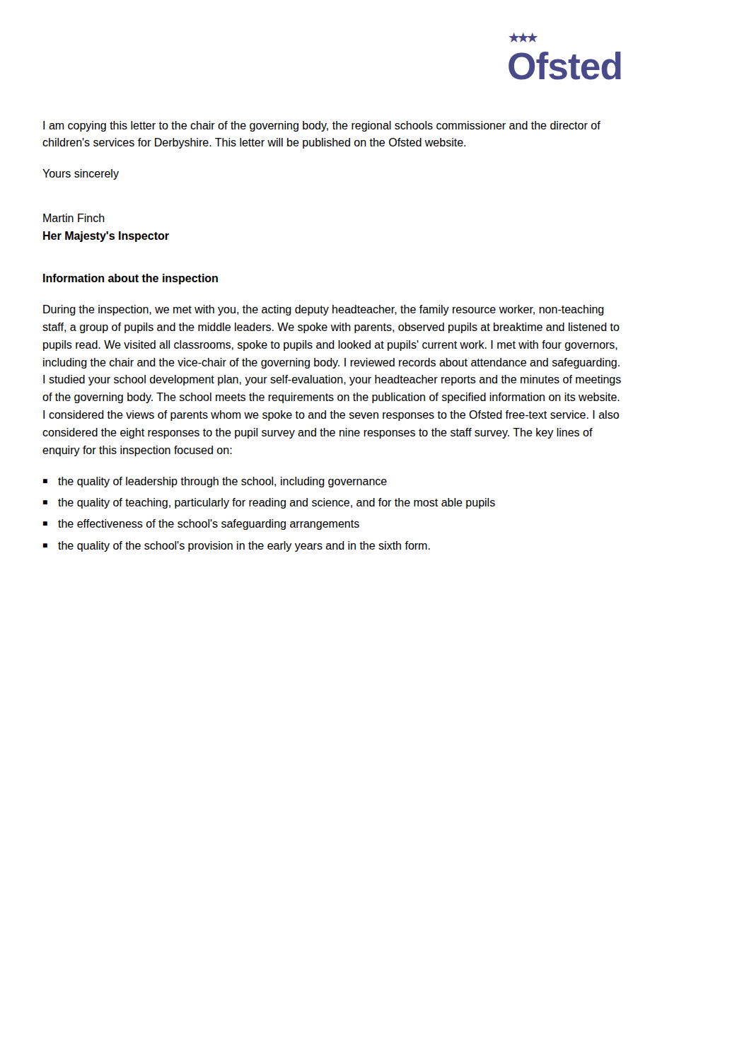★★★Ofsted
I am copying this letter to the chair of the governing body, the regional schools commissioner and the director of children's services for Derbyshire. This letter will be published on the Ofsted website.
Yours sincerely
Martin Finch
Her Majesty's Inspector
Information about the inspection
During the inspection, we met with you, the acting deputy headteacher, the family resource worker, non-teaching staff, a group of pupils and the middle leaders. We spoke with parents, observed pupils at breaktime and listened to pupils read. We visited all classrooms, spoke to pupils and looked at pupils' current work. I met with four governors, including the chair and the vice-chair of the governing body. I reviewed records about attendance and safeguarding. I studied your school development plan, your self-evaluation, your headteacher reports and the minutes of meetings of the governing body. The school meets the requirements on the publication of specified information on its website. I considered the views of parents whom we spoke to and the seven responses to the Ofsted free-text service. I also considered the eight responses to the pupil survey and the nine responses to the staff survey. The key lines of enquiry for this inspection focused on:
the quality of leadership through the school, including governance
the quality of teaching, particularly for reading and science, and for the most able pupils
the effectiveness of the school's safeguarding arrangements
the quality of the school's provision in the early years and in the sixth form.